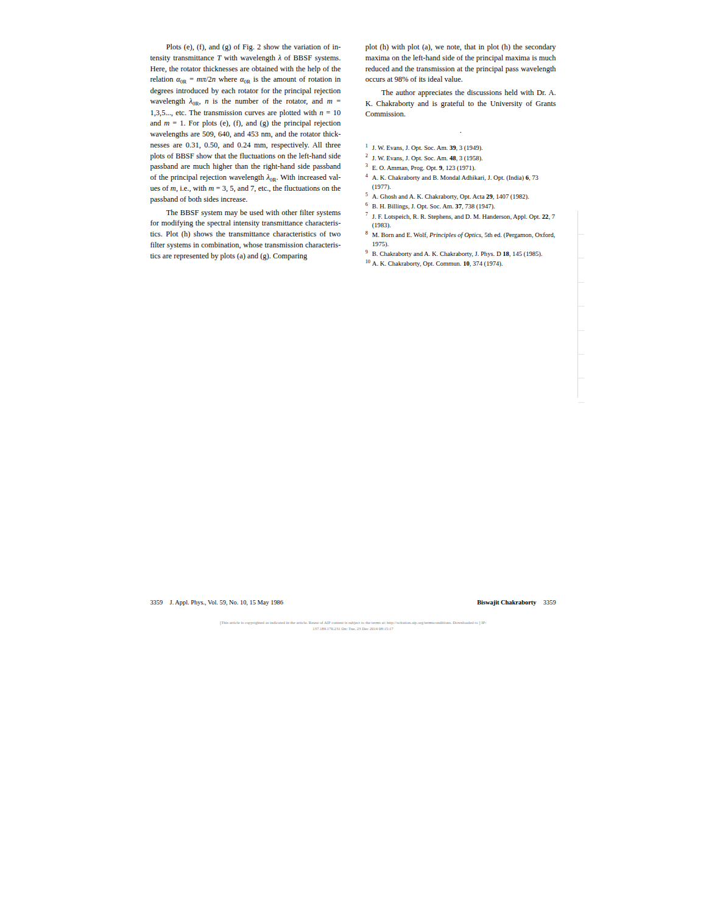Plots (e), (f), and (g) of Fig. 2 show the variation of intensity transmittance T with wavelength λ of BBSF systems. Here, the rotator thicknesses are obtained with the help of the relation α 0R = mπ/2n where α 0R is the amount of rotation in degrees introduced by each rotator for the principal rejection wavelength λ 0R, n is the number of the rotator, and m = 1,3,5..., etc. The transmission curves are plotted with n = 10 and m = 1. For plots (e), (f), and (g) the principal rejection wavelengths are 509, 640, and 453 nm, and the rotator thicknesses are 0.31, 0.50, and 0.24 mm, respectively. All three plots of BBSF show that the fluctuations on the left-hand side passband are much higher than the right-hand side passband of the principal rejection wavelength λ 0R. With increased values of m, i.e., with m = 3, 5, and 7, etc., the fluctuations on the passband of both sides increase.
The BBSF system may be used with other filter systems for modifying the spectral intensity transmittance characteristics. Plot (h) shows the transmittance characteristics of two filter systems in combination, whose transmission characteristics are represented by plots (a) and (g). Comparing
plot (h) with plot (a), we note, that in plot (h) the secondary maxima on the left-hand side of the principal maxima is much reduced and the transmission at the principal pass wavelength occurs at 98% of its ideal value.
The author appreciates the discussions held with Dr. A. K. Chakraborty and is grateful to the University of Grants Commission.
.
J. W. Evans, J. Opt. Soc. Am. 39, 3 (1949).
J. W. Evans, J. Opt. Soc. Am. 48, 3 (1958).
E. O. Amman, Prog. Opt. 9, 123 (1971).
A. K. Chakraborty and B. Mondal Adhikari, J. Opt. (India) 6, 73 (1977).
A. Ghosh and A. K. Chakraborty, Opt. Acta 29, 1407 (1982).
B. H. Billings, J. Opt. Soc. Am. 37, 738 (1947).
J. F. Lotspeich, R. R. Stephens, and D. M. Handerson, Appl. Opt. 22, 7 (1983).
M. Born and E. Wolf, Principles of Optics, 5th ed. (Pergamon, Oxford, 1975).
B. Chakraborty and A. K. Chakraborty, J. Phys. D 18, 145 (1985).
A. K. Chakraborty, Opt. Commun. 10, 374 (1974).
3359 J. Appl. Phys., Vol. 59, No. 10, 15 May 1986
Biswajit Chakraborty 3359
[This article is copyrighted as indicated in the article. Reuse of AIP content is subject to the terms at: http://scitation.aip.org/termsconditions. Downloaded to ] IP:
137.189.170.231 On: Tue, 23 Dec 2014 08:15:17